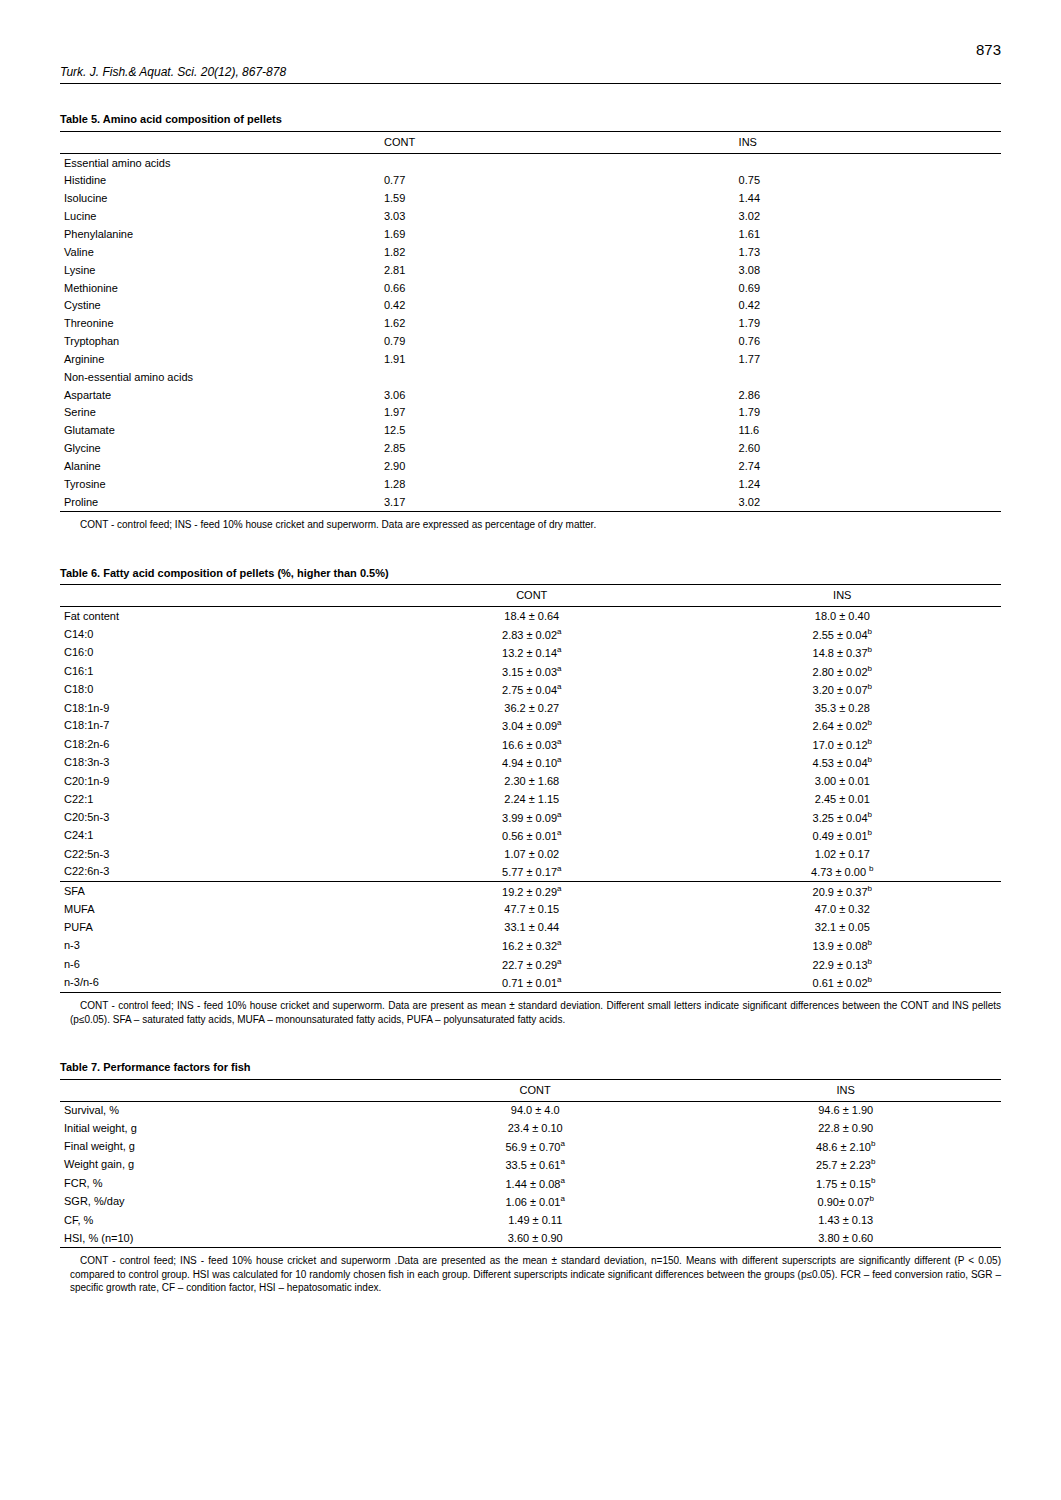873
Turk. J. Fish.& Aquat. Sci. 20(12), 867-878
Table 5. Amino acid composition of pellets
| | CONT | INS |
| --- | --- | --- |
| Essential amino acids | | |
| Histidine | 0.77 | 0.75 |
| Isolucine | 1.59 | 1.44 |
| Lucine | 3.03 | 3.02 |
| Phenylalanine | 1.69 | 1.61 |
| Valine | 1.82 | 1.73 |
| Lysine | 2.81 | 3.08 |
| Methionine | 0.66 | 0.69 |
| Cystine | 0.42 | 0.42 |
| Threonine | 1.62 | 1.79 |
| Tryptophan | 0.79 | 0.76 |
| Arginine | 1.91 | 1.77 |
| Non-essential amino acids | | |
| Aspartate | 3.06 | 2.86 |
| Serine | 1.97 | 1.79 |
| Glutamate | 12.5 | 11.6 |
| Glycine | 2.85 | 2.60 |
| Alanine | 2.90 | 2.74 |
| Tyrosine | 1.28 | 1.24 |
| Proline | 3.17 | 3.02 |
CONT - control feed; INS - feed 10% house cricket and superworm. Data are expressed as percentage of dry matter.
Table 6. Fatty acid composition of pellets (%, higher than 0.5%)
| | CONT | INS |
| --- | --- | --- |
| Fat content | 18.4 ± 0.64 | 18.0 ± 0.40 |
| C14:0 | 2.83 ± 0.02 a | 2.55 ± 0.04 b |
| C16:0 | 13.2 ± 0.14 a | 14.8 ± 0.37 b |
| C16:1 | 3.15 ± 0.03 a | 2.80 ± 0.02 b |
| C18:0 | 2.75 ± 0.04 a | 3.20 ± 0.07 b |
| C18:1n-9 | 36.2 ± 0.27 | 35.3 ± 0.28 |
| C18:1n-7 | 3.04 ± 0.09 a | 2.64 ± 0.02 b |
| C18:2n-6 | 16.6 ± 0.03 a | 17.0 ± 0.12 b |
| C18:3n-3 | 4.94 ± 0.10 a | 4.53 ± 0.04 b |
| C20:1n-9 | 2.30 ± 1.68 | 3.00 ± 0.01 |
| C22:1 | 2.24 ± 1.15 | 2.45 ± 0.01 |
| C20:5n-3 | 3.99 ± 0.09 a | 3.25 ± 0.04 b |
| C24:1 | 0.56 ± 0.01 a | 0.49 ± 0.01 b |
| C22:5n-3 | 1.07 ± 0.02 | 1.02 ± 0.17 |
| C22:6n-3 | 5.77 ± 0.17 a | 4.73 ± 0.00 b |
| SFA | 19.2 ± 0.29 a | 20.9 ± 0.37 b |
| MUFA | 47.7 ± 0.15 | 47.0 ± 0.32 |
| PUFA | 33.1 ± 0.44 | 32.1 ± 0.05 |
| n-3 | 16.2 ± 0.32 a | 13.9 ± 0.08 b |
| n-6 | 22.7 ± 0.29 a | 22.9 ± 0.13 b |
| n-3/n-6 | 0.71 ± 0.01 a | 0.61 ± 0.02 b |
CONT - control feed; INS - feed 10% house cricket and superworm. Data are present as mean ± standard deviation. Different small letters indicate significant differences between the CONT and INS pellets (p≤0.05). SFA – saturated fatty acids, MUFA – monounsaturated fatty acids, PUFA – polyunsaturated fatty acids.
Table 7. Performance factors for fish
| | CONT | INS |
| --- | --- | --- |
| Survival, % | 94.0 ± 4.0 | 94.6 ± 1.90 |
| Initial weight, g | 23.4 ± 0.10 | 22.8 ± 0.90 |
| Final weight, g | 56.9 ± 0.70 a | 48.6 ± 2.10 b |
| Weight gain, g | 33.5 ± 0.61 a | 25.7 ± 2.23 b |
| FCR, % | 1.44 ± 0.08 a | 1.75 ± 0.15 b |
| SGR, %/day | 1.06 ± 0.01 a | 0.90± 0.07 b |
| CF, % | 1.49 ± 0.11 | 1.43 ± 0.13 |
| HSI, % (n=10) | 3.60 ± 0.90 | 3.80 ± 0.60 |
CONT - control feed; INS - feed 10% house cricket and superworm .Data are presented as the mean ± standard deviation, n=150. Means with different superscripts are significantly different (P < 0.05) compared to control group. HSI was calculated for 10 randomly chosen fish in each group. Different superscripts indicate significant differences between the groups (p≤0.05). FCR – feed conversion ratio, SGR – specific growth rate, CF – condition factor, HSI – hepatosomatic index.